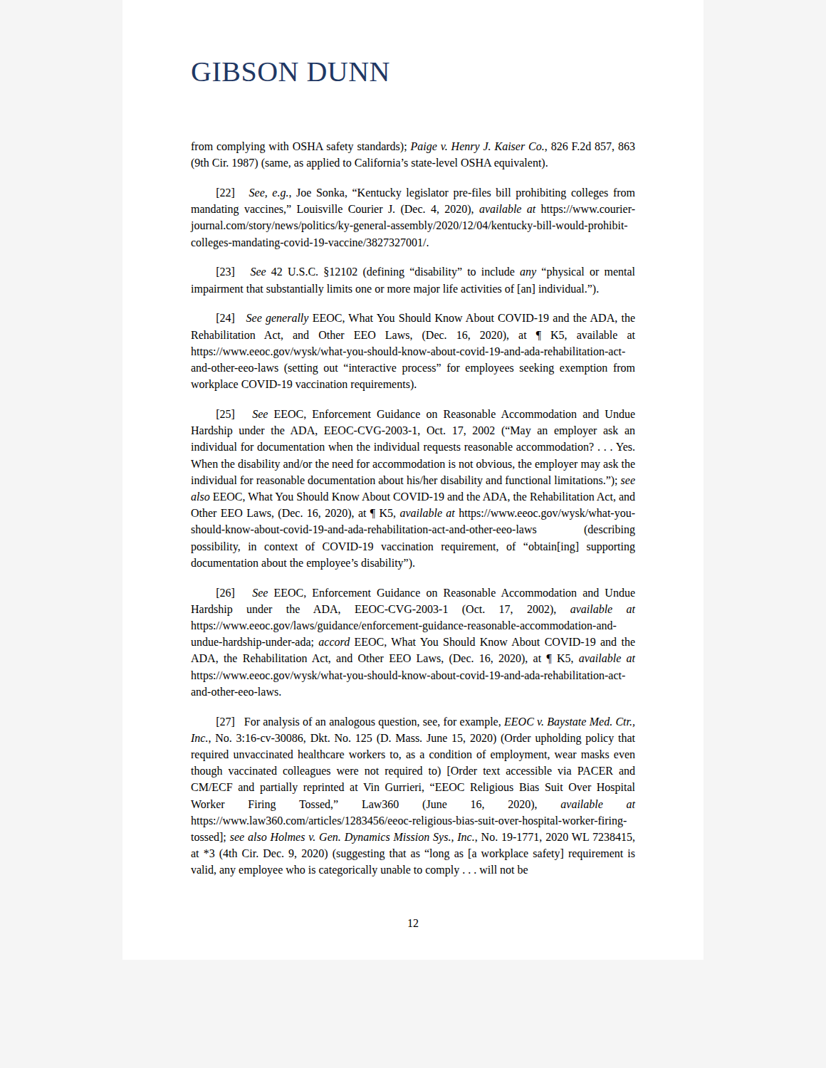GIBSON DUNN
from complying with OSHA safety standards); Paige v. Henry J. Kaiser Co., 826 F.2d 857, 863 (9th Cir. 1987) (same, as applied to California’s state-level OSHA equivalent).
[22] See, e.g., Joe Sonka, “Kentucky legislator pre-files bill prohibiting colleges from mandating vaccines,” Louisville Courier J. (Dec. 4, 2020), available at https://www.courier-journal.com/story/news/politics/ky-general-assembly/2020/12/04/kentucky-bill-would-prohibit-colleges-mandating-covid-19-vaccine/3827327001/.
[23] See 42 U.S.C. §12102 (defining “disability” to include any “physical or mental impairment that substantially limits one or more major life activities of [an] individual.”).
[24] See generally EEOC, What You Should Know About COVID-19 and the ADA, the Rehabilitation Act, and Other EEO Laws, (Dec. 16, 2020), at ¶ K5, available at https://www.eeoc.gov/wysk/what-you-should-know-about-covid-19-and-ada-rehabilitation-act-and-other-eeo-laws (setting out “interactive process” for employees seeking exemption from workplace COVID-19 vaccination requirements).
[25] See EEOC, Enforcement Guidance on Reasonable Accommodation and Undue Hardship under the ADA, EEOC-CVG-2003-1, Oct. 17, 2002 (“May an employer ask an individual for documentation when the individual requests reasonable accommodation? . . . Yes. When the disability and/or the need for accommodation is not obvious, the employer may ask the individual for reasonable documentation about his/her disability and functional limitations.”); see also EEOC, What You Should Know About COVID-19 and the ADA, the Rehabilitation Act, and Other EEO Laws, (Dec. 16, 2020), at ¶ K5, available at https://www.eeoc.gov/wysk/what-you-should-know-about-covid-19-and-ada-rehabilitation-act-and-other-eeo-laws (describing possibility, in context of COVID-19 vaccination requirement, of “obtain[ing] supporting documentation about the employee’s disability”).
[26] See EEOC, Enforcement Guidance on Reasonable Accommodation and Undue Hardship under the ADA, EEOC-CVG-2003-1 (Oct. 17, 2002), available at https://www.eeoc.gov/laws/guidance/enforcement-guidance-reasonable-accommodation-and-undue-hardship-under-ada; accord EEOC, What You Should Know About COVID-19 and the ADA, the Rehabilitation Act, and Other EEO Laws, (Dec. 16, 2020), at ¶ K5, available at https://www.eeoc.gov/wysk/what-you-should-know-about-covid-19-and-ada-rehabilitation-act-and-other-eeo-laws.
[27] For analysis of an analogous question, see, for example, EEOC v. Baystate Med. Ctr., Inc., No. 3:16-cv-30086, Dkt. No. 125 (D. Mass. June 15, 2020) (Order upholding policy that required unvaccinated healthcare workers to, as a condition of employment, wear masks even though vaccinated colleagues were not required to) [Order text accessible via PACER and CM/ECF and partially reprinted at Vin Gurrieri, “EEOC Religious Bias Suit Over Hospital Worker Firing Tossed,” Law360 (June 16, 2020), available at https://www.law360.com/articles/1283456/eeoc-religious-bias-suit-over-hospital-worker-firing-tossed]; see also Holmes v. Gen. Dynamics Mission Sys., Inc., No. 19-1771, 2020 WL 7238415, at *3 (4th Cir. Dec. 9, 2020) (suggesting that as “long as [a workplace safety] requirement is valid, any employee who is categorically unable to comply . . . will not be
12